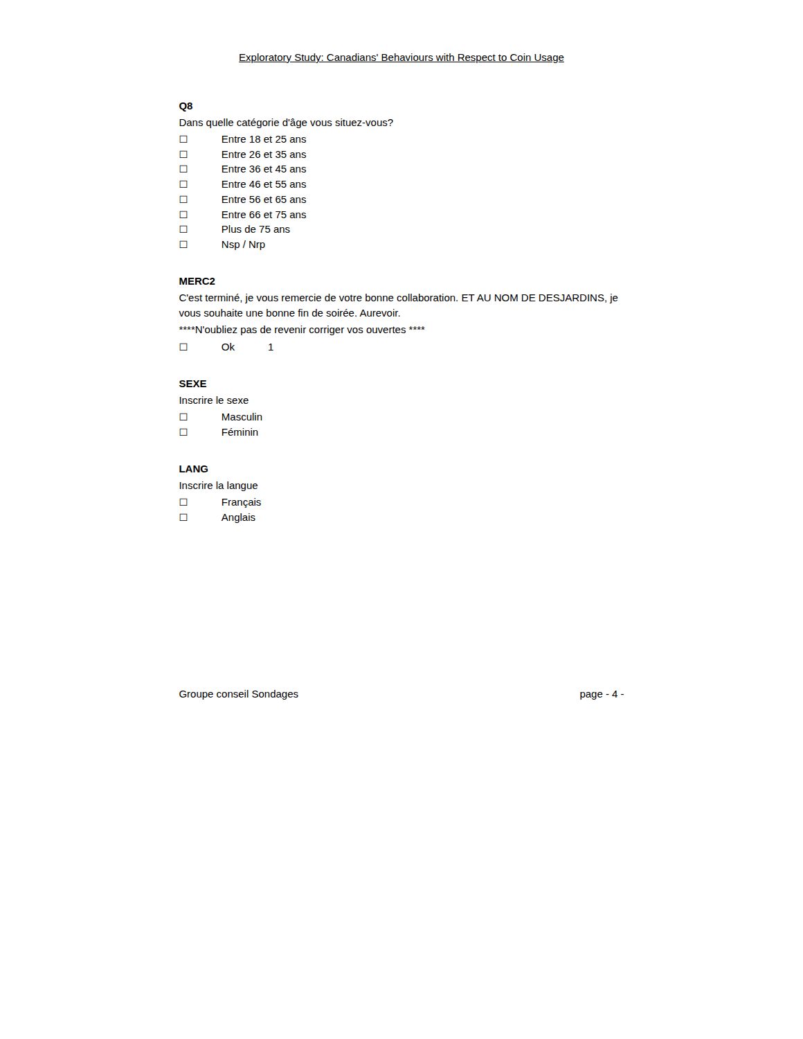Exploratory Study: Canadians' Behaviours with Respect to Coin Usage
Q8
Dans quelle catégorie d'âge vous situez-vous?
☐Entre 18 et 25 ans
☐Entre 26 et 35 ans
☐Entre 36 et 45 ans
☐Entre 46 et 55 ans
☐Entre 56 et 65 ans
☐Entre 66 et 75 ans
☐Plus de 75 ans
☐Nsp / Nrp
MERC2
C'est terminé, je vous remercie de votre bonne collaboration. ET AU NOM DE DESJARDINS, je vous souhaite une bonne fin de soirée. Aurevoir.
****N'oubliez pas de revenir corriger vos ouvertes ****
☐Ok1
SEXE
Inscrire le sexe
☐Masculin
☐Féminin
LANG
Inscrire la langue
☐Français
☐Anglais
Groupe conseil Sondages page - 4 -